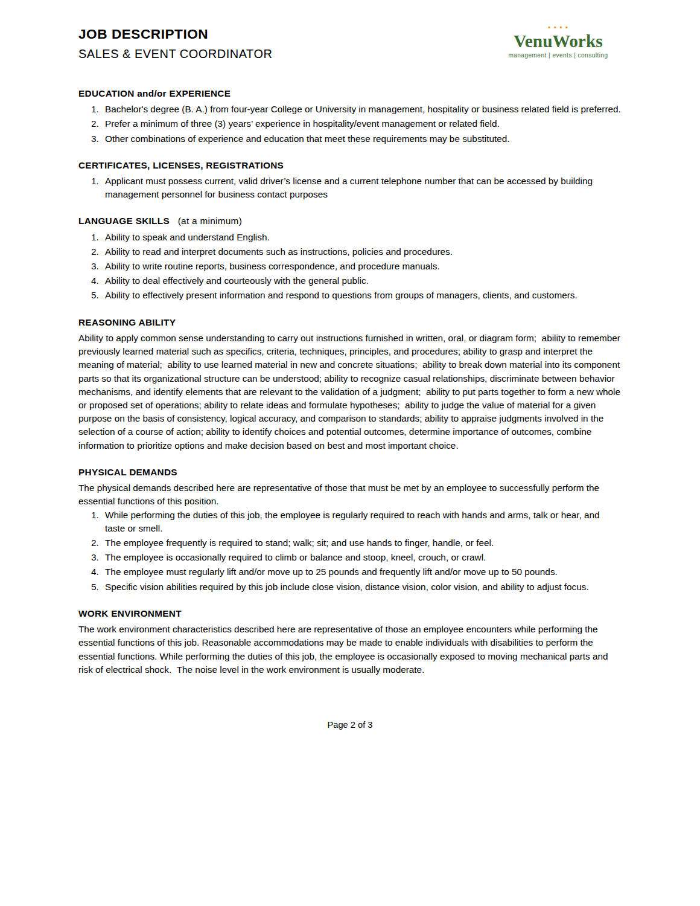JOB DESCRIPTION
SALES & EVENT COORDINATOR
• • • •
VenuWorks
management | events | consulting
EDUCATION and/or EXPERIENCE
Bachelor's degree (B. A.) from four-year College or University in management, hospitality or business related field is preferred.
Prefer a minimum of three (3) years’ experience in hospitality/event management or related field.
Other combinations of experience and education that meet these requirements may be substituted.
CERTIFICATES, LICENSES, REGISTRATIONS
Applicant must possess current, valid driver’s license and a current telephone number that can be accessed by building management personnel for business contact purposes
LANGUAGE SKILLS (at a minimum)
Ability to speak and understand English.
Ability to read and interpret documents such as instructions, policies and procedures.
Ability to write routine reports, business correspondence, and procedure manuals.
Ability to deal effectively and courteously with the general public.
Ability to effectively present information and respond to questions from groups of managers, clients, and customers.
REASONING ABILITY
Ability to apply common sense understanding to carry out instructions furnished in written, oral, or diagram form; ability to remember previously learned material such as specifics, criteria, techniques, principles, and procedures; ability to grasp and interpret the meaning of material; ability to use learned material in new and concrete situations; ability to break down material into its component parts so that its organizational structure can be understood; ability to recognize casual relationships, discriminate between behavior mechanisms, and identify elements that are relevant to the validation of a judgment; ability to put parts together to form a new whole or proposed set of operations; ability to relate ideas and formulate hypotheses; ability to judge the value of material for a given purpose on the basis of consistency, logical accuracy, and comparison to standards; ability to appraise judgments involved in the selection of a course of action; ability to identify choices and potential outcomes, determine importance of outcomes, combine information to prioritize options and make decision based on best and most important choice.
PHYSICAL DEMANDS
The physical demands described here are representative of those that must be met by an employee to successfully perform the essential functions of this position.
While performing the duties of this job, the employee is regularly required to reach with hands and arms, talk or hear, and taste or smell.
The employee frequently is required to stand; walk; sit; and use hands to finger, handle, or feel.
The employee is occasionally required to climb or balance and stoop, kneel, crouch, or crawl.
The employee must regularly lift and/or move up to 25 pounds and frequently lift and/or move up to 50 pounds.
Specific vision abilities required by this job include close vision, distance vision, color vision, and ability to adjust focus.
WORK ENVIRONMENT
The work environment characteristics described here are representative of those an employee encounters while performing the essential functions of this job. Reasonable accommodations may be made to enable individuals with disabilities to perform the essential functions. While performing the duties of this job, the employee is occasionally exposed to moving mechanical parts and risk of electrical shock. The noise level in the work environment is usually moderate.
Page 2 of 3